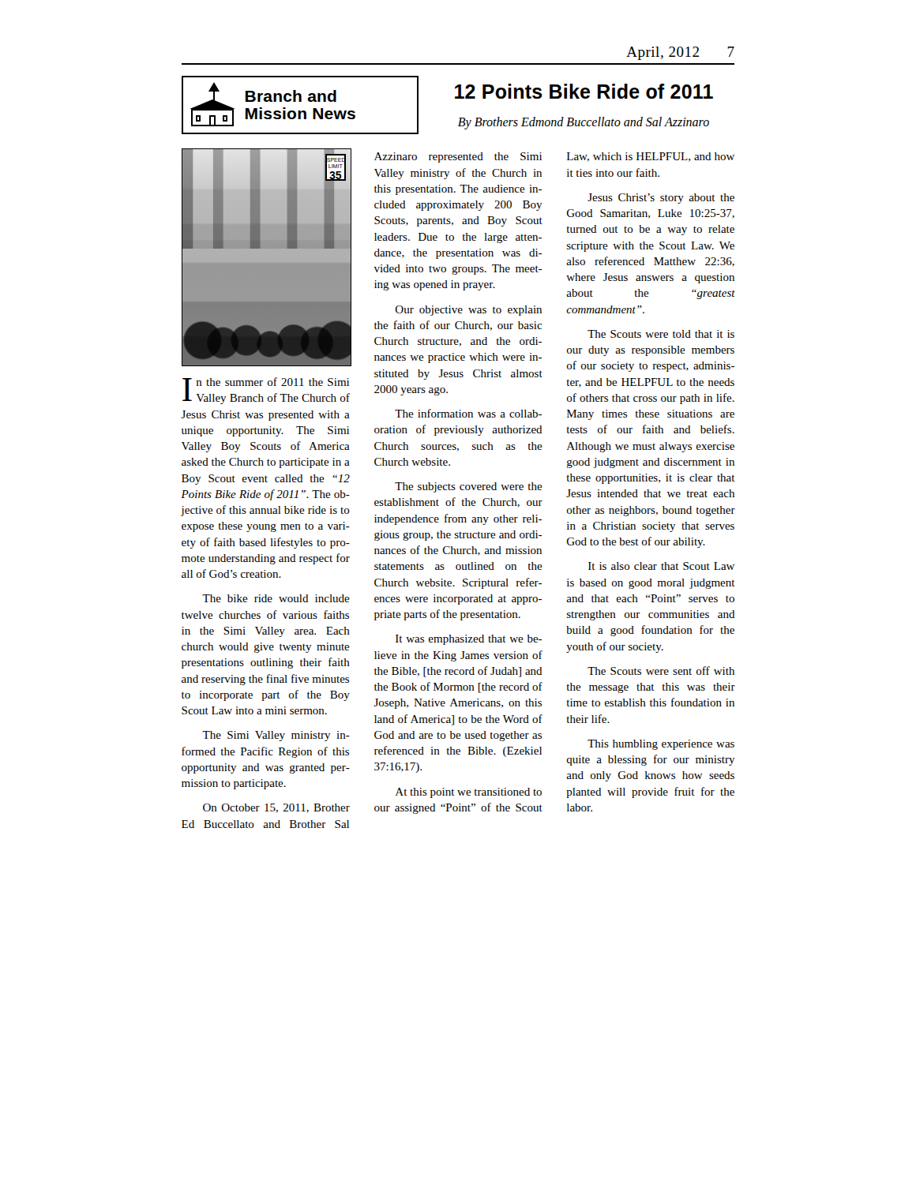April, 20127
Branch and
Mission News
12 Points Bike Ride of 2011
By Brothers Edmond Buccellato and Sal Azzinaro
SPEED
LIMIT35
In the summer of 2011 the Simi Valley Branch of The Church of Jesus Christ was presented with a unique opportunity. The Simi Valley Boy Scouts of America asked the Church to participate in a Boy Scout event called the “12 Points Bike Ride of 2011”. The objective of this annual bike ride is to expose these young men to a variety of faith based lifestyles to promote understanding and respect for all of God’s creation.
The bike ride would include twelve churches of various faiths in the Simi Valley area. Each church would give twenty minute presentations outlining their faith and reserving the final five minutes to incorporate part of the Boy Scout Law into a mini sermon.
The Simi Valley ministry informed the Pacific Region of this opportunity and was granted permission to participate.
On October 15, 2011, Brother Ed Buccellato and Brother Sal Azzinaro represented the Simi Valley ministry of the Church in this presentation. The audience included approximately 200 Boy Scouts, parents, and Boy Scout leaders. Due to the large attendance, the presentation was divided into two groups. The meeting was opened in prayer.
Our objective was to explain the faith of our Church, our basic Church structure, and the ordinances we practice which were instituted by Jesus Christ almost 2000 years ago.
The information was a collaboration of previously authorized Church sources, such as the Church website.
The subjects covered were the establishment of the Church, our independence from any other religious group, the structure and ordinances of the Church, and mission statements as outlined on the Church website. Scriptural references were incorporated at appropriate parts of the presentation.
It was emphasized that we believe in the King James version of the Bible, [the record of Judah] and the Book of Mormon [the record of Joseph, Native Americans, on this land of America] to be the Word of God and are to be used together as referenced in the Bible. (Ezekiel 37:16,17).
At this point we transitioned to our assigned “Point” of the Scout Law, which is HELPFUL, and how it ties into our faith.
Jesus Christ’s story about the Good Samaritan, Luke 10:25-37, turned out to be a way to relate scripture with the Scout Law. We also referenced Matthew 22:36, where Jesus answers a question about the “greatest commandment”.
The Scouts were told that it is our duty as responsible members of our society to respect, administer, and be HELPFUL to the needs of others that cross our path in life. Many times these situations are tests of our faith and beliefs. Although we must always exercise good judgment and discernment in these opportunities, it is clear that Jesus intended that we treat each other as neighbors, bound together in a Christian society that serves God to the best of our ability.
It is also clear that Scout Law is based on good moral judgment and that each “Point” serves to strengthen our communities and build a good foundation for the youth of our society.
The Scouts were sent off with the message that this was their time to establish this foundation in their life.
This humbling experience was quite a blessing for our ministry and only God knows how seeds planted will provide fruit for the labor.